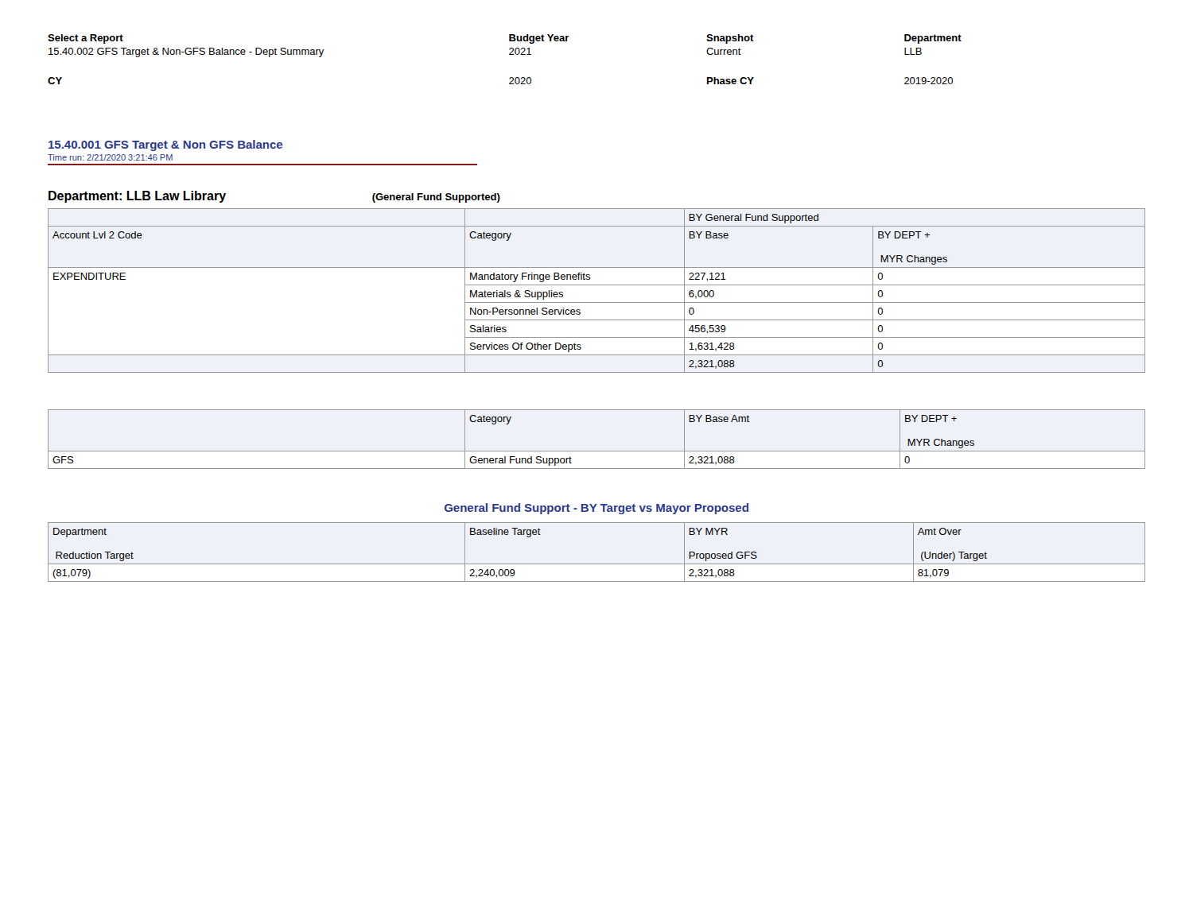| Select a Report | Budget Year | Snapshot | Department |
| 15.40.002 GFS Target & Non-GFS Balance - Dept Summary | 2021 | Current | LLB |
| CY | 2020 | Phase CY | 2019-2020 |
15.40.001 GFS Target & Non GFS Balance
Time run: 2/21/2020 3:21:46 PM
Department: LLB Law Library
(General Fund Supported)
| | | BY General Fund Supported |
| Account Lvl 2 Code | Category | BY Base | BY DEPT + MYR Changes |
| EXPENDITURE | Mandatory Fringe Benefits | 227,121 | 0 |
| Materials & Supplies | 6,000 | 0 |
| Non-Personnel Services | 0 | 0 |
| Salaries | 456,539 | 0 |
| Services Of Other Depts | 1,631,428 | 0 |
| | | 2,321,088 | 0 |
| | Category | BY Base Amt | BY DEPT + MYR Changes |
| GFS | General Fund Support | 2,321,088 | 0 |
General Fund Support - BY Target vs Mayor Proposed
| Department Reduction Target | Baseline Target | BY MYR Proposed GFS | Amt Over (Under) Target |
| --- | --- | --- | --- |
| (81,079) | 2,240,009 | 2,321,088 | 81,079 |